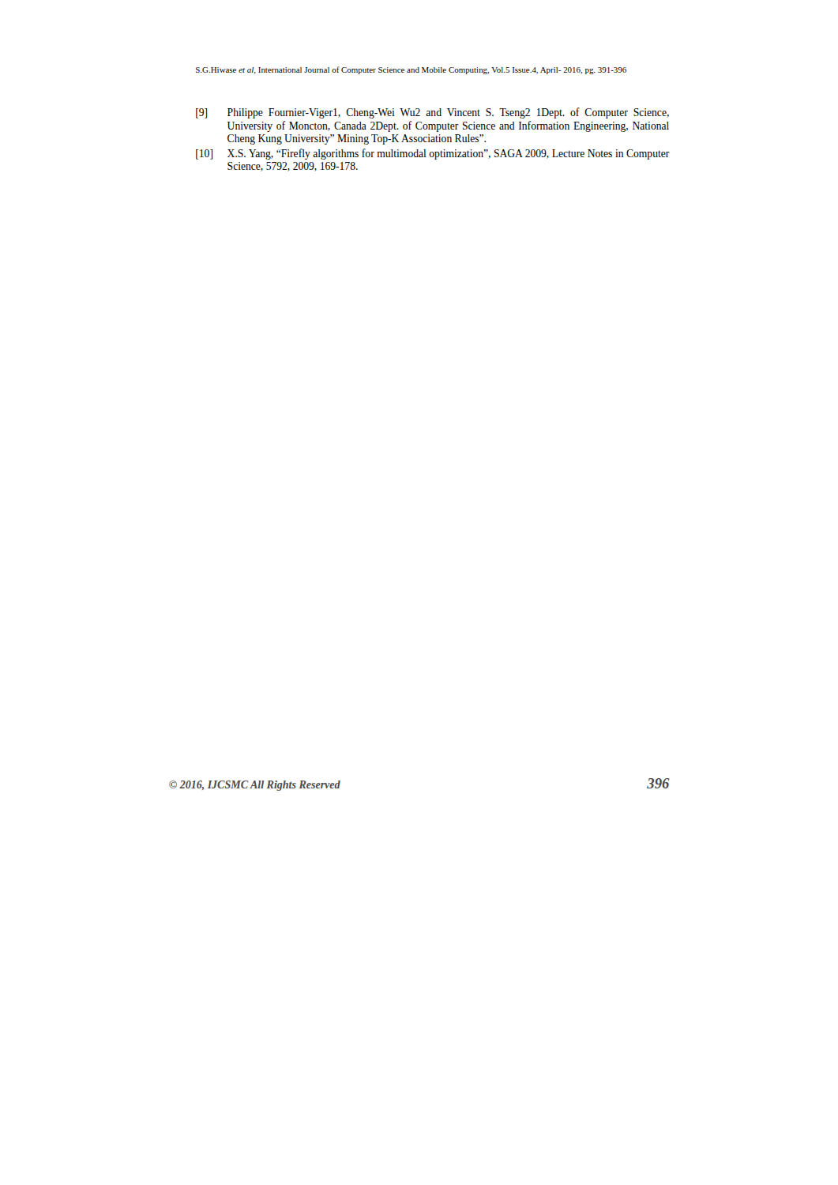S.G.Hiwase et al, International Journal of Computer Science and Mobile Computing, Vol.5 Issue.4, April- 2016, pg. 391-396
[9] Philippe Fournier-Viger1, Cheng-Wei Wu2 and Vincent S. Tseng2 1Dept. of Computer Science, University of Moncton, Canada 2Dept. of Computer Science and Information Engineering, National Cheng Kung University” Mining Top-K Association Rules”.
[10] X.S. Yang, “Firefly algorithms for multimodal optimization”, SAGA 2009, Lecture Notes in Computer Science, 5792, 2009, 169-178.
© 2016, IJCSMC All Rights Reserved 396